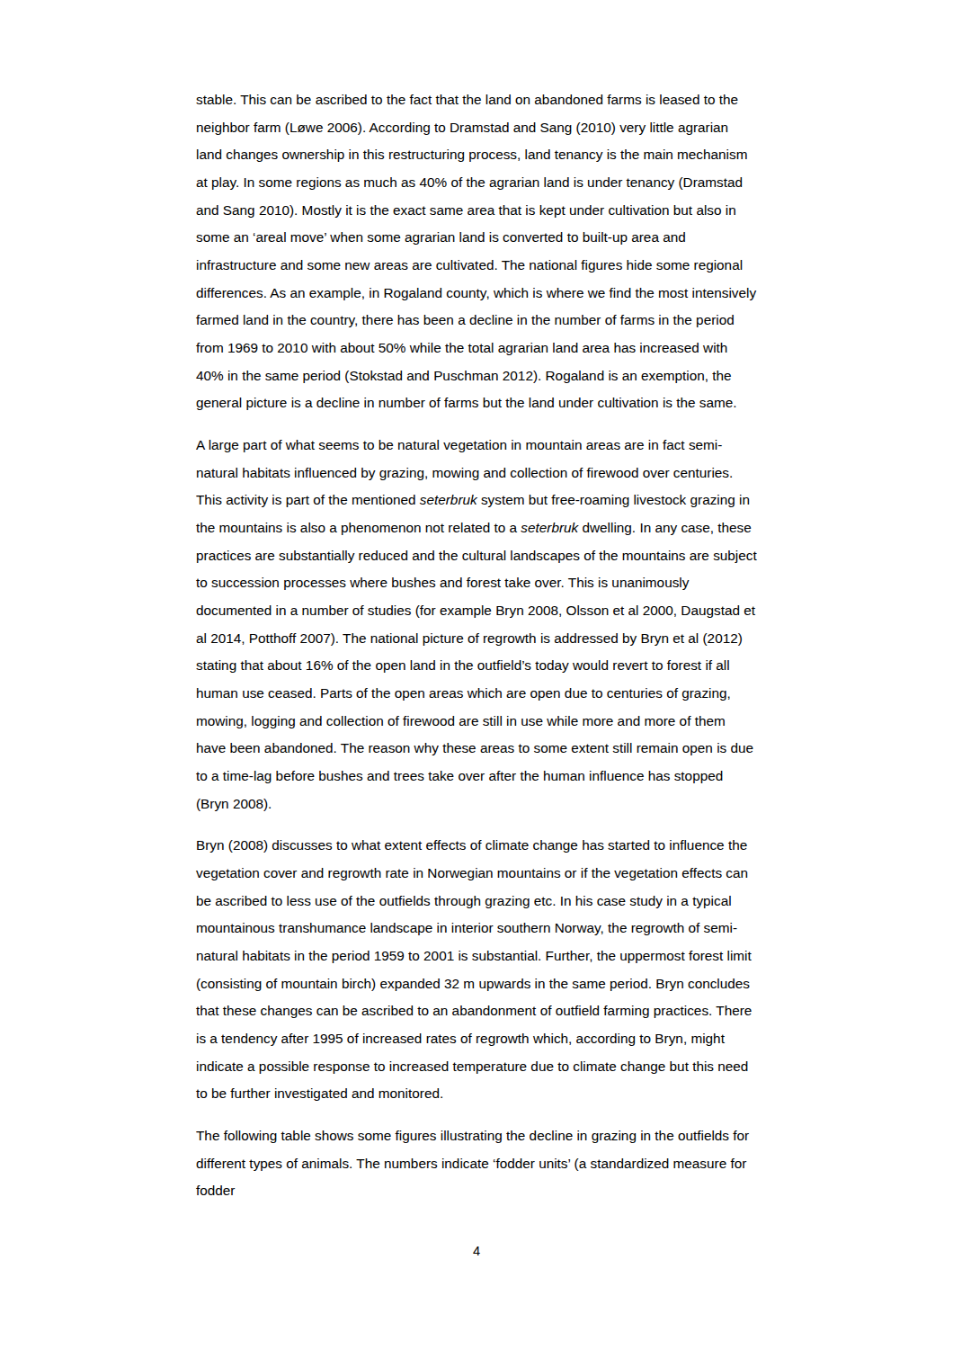stable. This can be ascribed to the fact that the land on abandoned farms is leased to the neighbor farm (Løwe 2006). According to Dramstad and Sang (2010) very little agrarian land changes ownership in this restructuring process, land tenancy is the main mechanism at play. In some regions as much as 40% of the agrarian land is under tenancy (Dramstad and Sang 2010). Mostly it is the exact same area that is kept under cultivation but also in some an ‘areal move’ when some agrarian land is converted to built-up area and infrastructure and some new areas are cultivated. The national figures hide some regional differences. As an example, in Rogaland county, which is where we find the most intensively farmed land in the country, there has been a decline in the number of farms in the period from 1969 to 2010 with about 50% while the total agrarian land area has increased with 40% in the same period (Stokstad and Puschman 2012). Rogaland is an exemption, the general picture is a decline in number of farms but the land under cultivation is the same.
A large part of what seems to be natural vegetation in mountain areas are in fact semi-natural habitats influenced by grazing, mowing and collection of firewood over centuries. This activity is part of the mentioned seterbruk system but free-roaming livestock grazing in the mountains is also a phenomenon not related to a seterbruk dwelling. In any case, these practices are substantially reduced and the cultural landscapes of the mountains are subject to succession processes where bushes and forest take over. This is unanimously documented in a number of studies (for example Bryn 2008, Olsson et al 2000, Daugstad et al 2014, Potthoff 2007). The national picture of regrowth is addressed by Bryn et al (2012) stating that about 16% of the open land in the outfield’s today would revert to forest if all human use ceased. Parts of the open areas which are open due to centuries of grazing, mowing, logging and collection of firewood are still in use while more and more of them have been abandoned. The reason why these areas to some extent still remain open is due to a time-lag before bushes and trees take over after the human influence has stopped (Bryn 2008).
Bryn (2008) discusses to what extent effects of climate change has started to influence the vegetation cover and regrowth rate in Norwegian mountains or if the vegetation effects can be ascribed to less use of the outfields through grazing etc. In his case study in a typical mountainous transhumance landscape in interior southern Norway, the regrowth of semi-natural habitats in the period 1959 to 2001 is substantial. Further, the uppermost forest limit (consisting of mountain birch) expanded 32 m upwards in the same period. Bryn concludes that these changes can be ascribed to an abandonment of outfield farming practices. There is a tendency after 1995 of increased rates of regrowth which, according to Bryn, might indicate a possible response to increased temperature due to climate change but this need to be further investigated and monitored.
The following table shows some figures illustrating the decline in grazing in the outfields for different types of animals. The numbers indicate ‘fodder units’ (a standardized measure for fodder
4